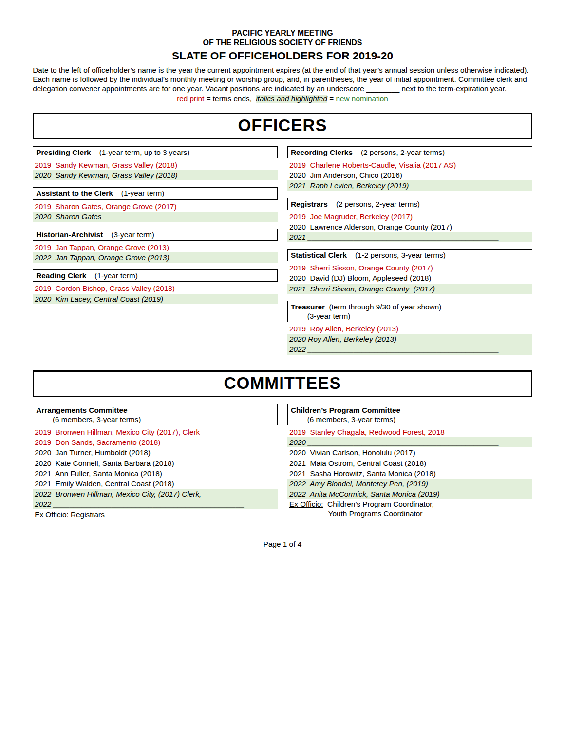PACIFIC YEARLY MEETING
OF THE RELIGIOUS SOCIETY OF FRIENDS
SLATE OF OFFICEHOLDERS FOR 2019-20
Date to the left of officeholder’s name is the year the current appointment expires (at the end of that year’s annual session unless otherwise indicated). Each name is followed by the individual’s monthly meeting or worship group, and, in parentheses, the year of initial appointment. Committee clerk and delegation convener appointments are for one year. Vacant positions are indicated by an underscore ________ next to the term-expiration year. red print = terms ends, italics and highlighted = new nomination
OFFICERS
| Presiding Clerk (1-year term, up to 3 years) 2019 Sandy Kewman, Grass Valley (2018) 2020 Sandy Kewman, Grass Valley (2018) Assistant to the Clerk (1-year term) 2019 Sharon Gates, Orange Grove (2017) 2020 Sharon Gates Historian-Archivist (3-year term) 2019 Jan Tappan, Orange Grove (2013) 2022 Jan Tappan, Orange Grove (2013) Reading Clerk (1-year term) 2019 Gordon Bishop, Grass Valley (2018) 2020 Kim Lacey, Central Coast (2019) | Recording Clerks (2 persons, 2-year terms) 2019 Charlene Roberts-Caudle, Visalia (2017 AS) 2020 Jim Anderson, Chico (2016) 2021 Raph Levien, Berkeley (2019) Registrars (2 persons, 2-year terms) 2019 Joe Magruder, Berkeley (2017) 2020 Lawrence Alderson, Orange County (2017) 2021 ______________________________________________ Statistical Clerk (1-2 persons, 3-year terms) 2019 Sherri Sisson, Orange County (2017) 2020 David (DJ) Bloom, Appleseed (2018) 2021 Sherri Sisson, Orange County (2017) Treasurer (term through 9/30 of year shown) (3-year term) 2019 Roy Allen, Berkeley (2013) 2020 Roy Allen, Berkeley (2013) 2022 ______________________________________________ |
COMMITTEES
| Arrangements Committee (6 members, 3-year terms) 2019 Bronwen Hillman, Mexico City (2017), Clerk 2019 Don Sands, Sacramento (2018) 2020 Jan Turner, Humboldt (2018) 2020 Kate Connell, Santa Barbara (2018) 2021 Ann Fuller, Santa Monica (2018) 2021 Emily Walden, Central Coast (2018) 2022 Bronwen Hillman, Mexico City, (2017) Clerk, 2022 ______________________________________________ Ex Officio: Registrars | Children’s Program Committee (6 members, 3-year terms) 2019 Stanley Chagala, Redwood Forest, 2018 2020 ______________________________________________ 2020 Vivian Carlson, Honolulu (2017) 2021 Maia Ostrom, Central Coast (2018) 2021 Sasha Horowitz, Santa Monica (2018) 2022 Amy Blondel, Monterey Pen, (2019) 2022 Anita McCormick, Santa Monica (2019) Ex Officio: Children’s Program Coordinator, Youth Programs Coordinator |
Page 1 of 4